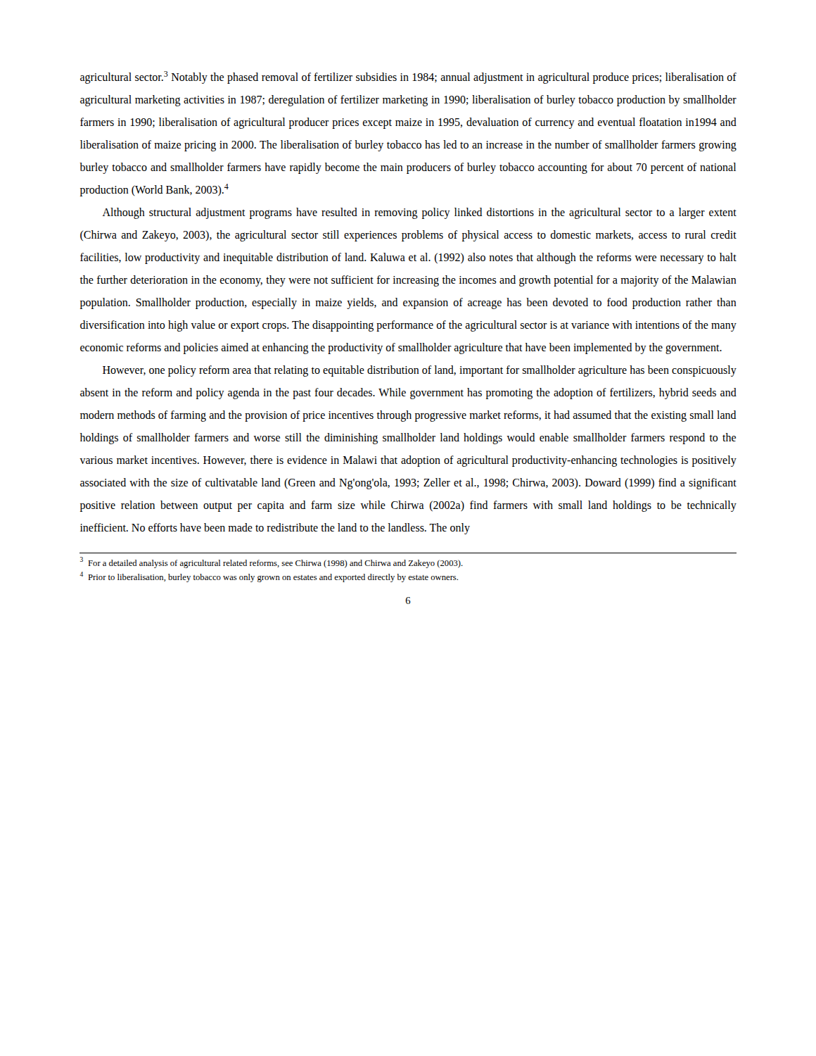agricultural sector.3 Notably the phased removal of fertilizer subsidies in 1984; annual adjustment in agricultural produce prices; liberalisation of agricultural marketing activities in 1987; deregulation of fertilizer marketing in 1990; liberalisation of burley tobacco production by smallholder farmers in 1990; liberalisation of agricultural producer prices except maize in 1995, devaluation of currency and eventual floatation in1994 and liberalisation of maize pricing in 2000. The liberalisation of burley tobacco has led to an increase in the number of smallholder farmers growing burley tobacco and smallholder farmers have rapidly become the main producers of burley tobacco accounting for about 70 percent of national production (World Bank, 2003).4
Although structural adjustment programs have resulted in removing policy linked distortions in the agricultural sector to a larger extent (Chirwa and Zakeyo, 2003), the agricultural sector still experiences problems of physical access to domestic markets, access to rural credit facilities, low productivity and inequitable distribution of land. Kaluwa et al. (1992) also notes that although the reforms were necessary to halt the further deterioration in the economy, they were not sufficient for increasing the incomes and growth potential for a majority of the Malawian population. Smallholder production, especially in maize yields, and expansion of acreage has been devoted to food production rather than diversification into high value or export crops. The disappointing performance of the agricultural sector is at variance with intentions of the many economic reforms and policies aimed at enhancing the productivity of smallholder agriculture that have been implemented by the government.
However, one policy reform area that relating to equitable distribution of land, important for smallholder agriculture has been conspicuously absent in the reform and policy agenda in the past four decades. While government has promoting the adoption of fertilizers, hybrid seeds and modern methods of farming and the provision of price incentives through progressive market reforms, it had assumed that the existing small land holdings of smallholder farmers and worse still the diminishing smallholder land holdings would enable smallholder farmers respond to the various market incentives. However, there is evidence in Malawi that adoption of agricultural productivity-enhancing technologies is positively associated with the size of cultivatable land (Green and Ng'ong'ola, 1993; Zeller et al., 1998; Chirwa, 2003). Doward (1999) find a significant positive relation between output per capita and farm size while Chirwa (2002a) find farmers with small land holdings to be technically inefficient. No efforts have been made to redistribute the land to the landless. The only
3 For a detailed analysis of agricultural related reforms, see Chirwa (1998) and Chirwa and Zakeyo (2003).
4 Prior to liberalisation, burley tobacco was only grown on estates and exported directly by estate owners.
6